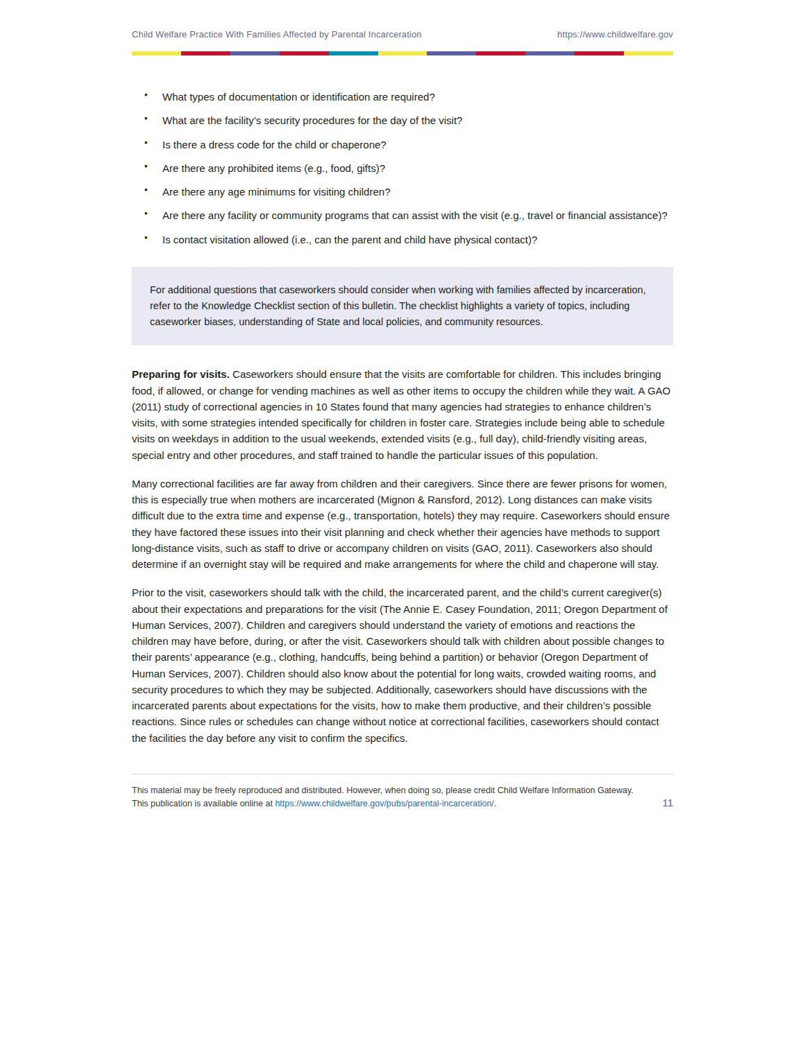Child Welfare Practice With Families Affected by Parental Incarceration
https://www.childwelfare.gov
What types of documentation or identification are required?
What are the facility’s security procedures for the day of the visit?
Is there a dress code for the child or chaperone?
Are there any prohibited items (e.g., food, gifts)?
Are there any age minimums for visiting children?
Are there any facility or community programs that can assist with the visit (e.g., travel or financial assistance)?
Is contact visitation allowed (i.e., can the parent and child have physical contact)?
For additional questions that caseworkers should consider when working with families affected by incarceration, refer to the Knowledge Checklist section of this bulletin. The checklist highlights a variety of topics, including caseworker biases, understanding of State and local policies, and community resources.
Preparing for visits. Caseworkers should ensure that the visits are comfortable for children. This includes bringing food, if allowed, or change for vending machines as well as other items to occupy the children while they wait. A GAO (2011) study of correctional agencies in 10 States found that many agencies had strategies to enhance children’s visits, with some strategies intended specifically for children in foster care. Strategies include being able to schedule visits on weekdays in addition to the usual weekends, extended visits (e.g., full day), child-friendly visiting areas, special entry and other procedures, and staff trained to handle the particular issues of this population.
Many correctional facilities are far away from children and their caregivers. Since there are fewer prisons for women, this is especially true when mothers are incarcerated (Mignon & Ransford, 2012). Long distances can make visits difficult due to the extra time and expense (e.g., transportation, hotels) they may require. Caseworkers should ensure they have factored these issues into their visit planning and check whether their agencies have methods to support long-distance visits, such as staff to drive or accompany children on visits (GAO, 2011). Caseworkers also should determine if an overnight stay will be required and make arrangements for where the child and chaperone will stay.
Prior to the visit, caseworkers should talk with the child, the incarcerated parent, and the child’s current caregiver(s) about their expectations and preparations for the visit (The Annie E. Casey Foundation, 2011; Oregon Department of Human Services, 2007). Children and caregivers should understand the variety of emotions and reactions the children may have before, during, or after the visit. Caseworkers should talk with children about possible changes to their parents’ appearance (e.g., clothing, handcuffs, being behind a partition) or behavior (Oregon Department of Human Services, 2007). Children should also know about the potential for long waits, crowded waiting rooms, and security procedures to which they may be subjected. Additionally, caseworkers should have discussions with the incarcerated parents about expectations for the visits, how to make them productive, and their children’s possible reactions. Since rules or schedules can change without notice at correctional facilities, caseworkers should contact the facilities the day before any visit to confirm the specifics.
This material may be freely reproduced and distributed. However, when doing so, please credit Child Welfare Information Gateway.
This publication is available online at https://www.childwelfare.gov/pubs/parental-incarceration/.
11